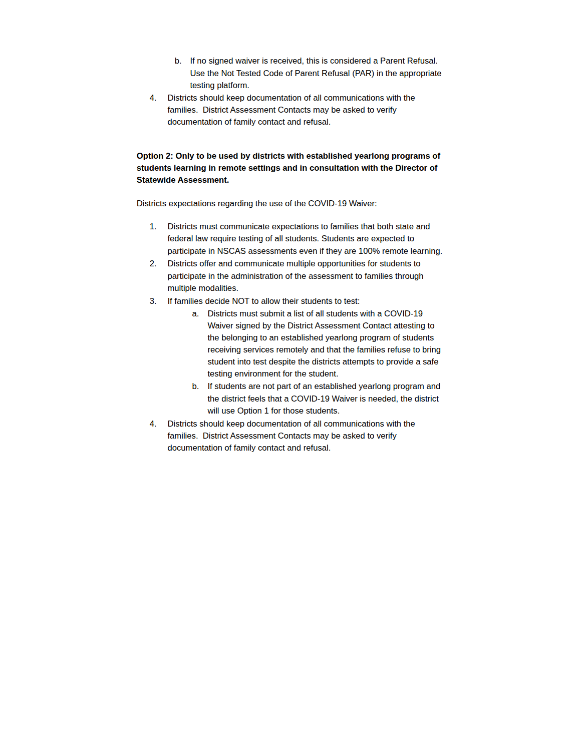b. If no signed waiver is received, this is considered a Parent Refusal. Use the Not Tested Code of Parent Refusal (PAR) in the appropriate testing platform.
4. Districts should keep documentation of all communications with the families. District Assessment Contacts may be asked to verify documentation of family contact and refusal.
Option 2: Only to be used by districts with established yearlong programs of students learning in remote settings and in consultation with the Director of Statewide Assessment.
Districts expectations regarding the use of the COVID-19 Waiver:
1. Districts must communicate expectations to families that both state and federal law require testing of all students. Students are expected to participate in NSCAS assessments even if they are 100% remote learning.
2. Districts offer and communicate multiple opportunities for students to participate in the administration of the assessment to families through multiple modalities.
3. If families decide NOT to allow their students to test:
a. Districts must submit a list of all students with a COVID-19 Waiver signed by the District Assessment Contact attesting to the belonging to an established yearlong program of students receiving services remotely and that the families refuse to bring student into test despite the districts attempts to provide a safe testing environment for the student.
b. If students are not part of an established yearlong program and the district feels that a COVID-19 Waiver is needed, the district will use Option 1 for those students.
4. Districts should keep documentation of all communications with the families. District Assessment Contacts may be asked to verify documentation of family contact and refusal.